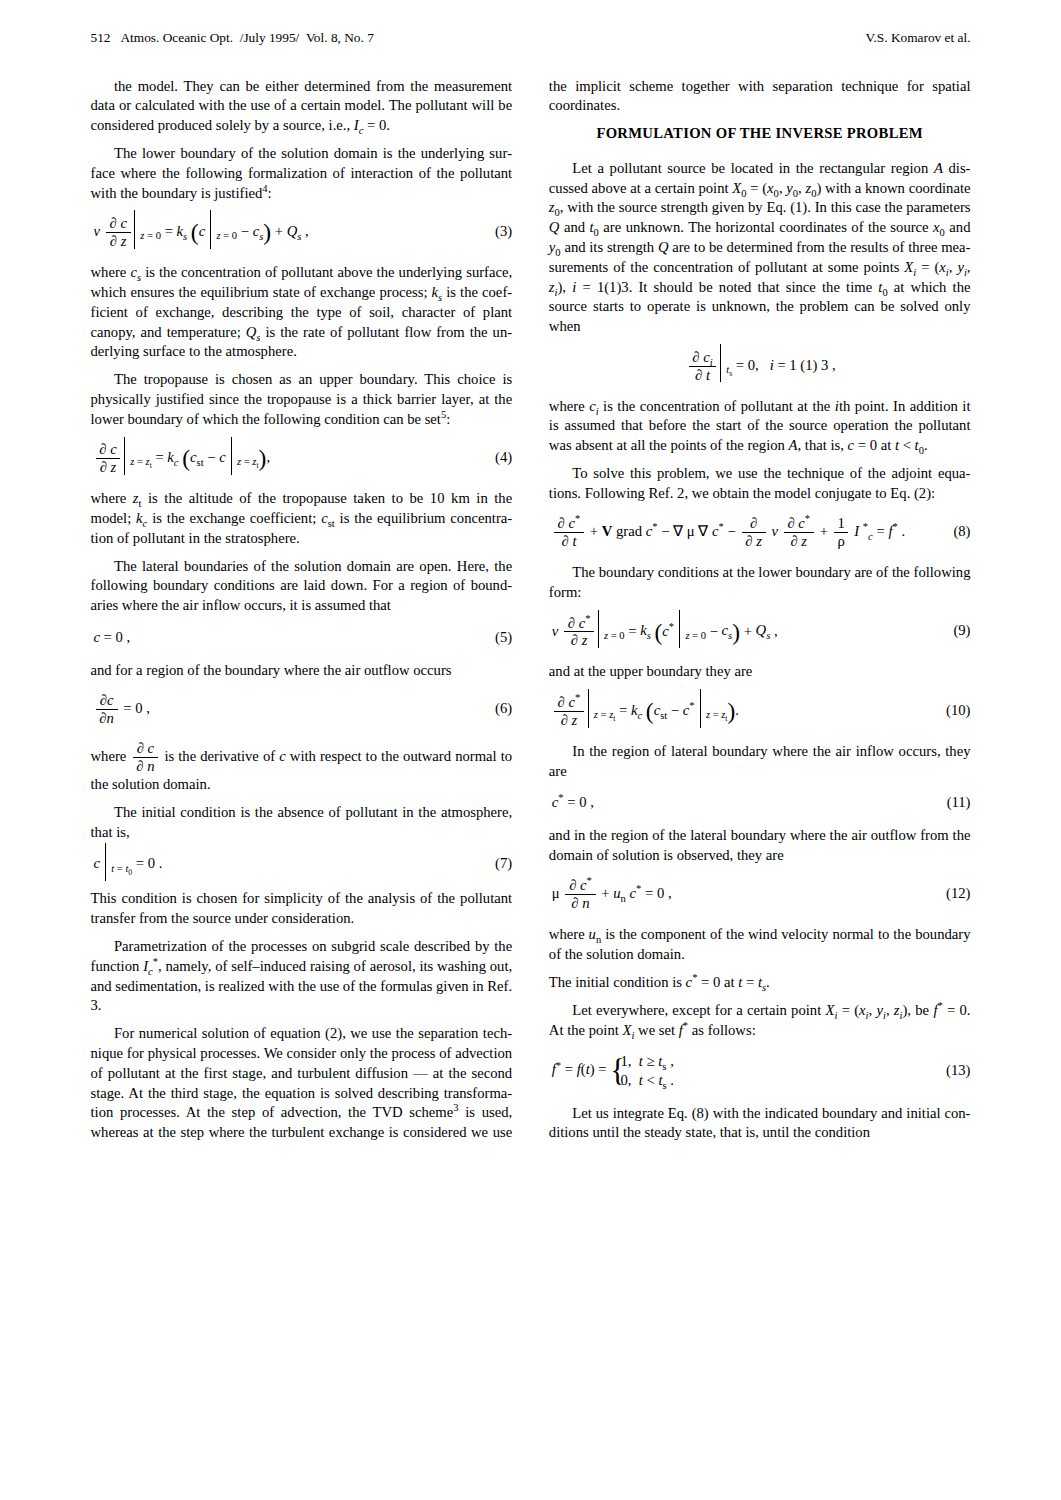512 Atmos. Oceanic Opt. /July 1995/ Vol. 8, No. 7
V.S. Komarov et al.
the model. They can be either determined from the measurement data or calculated with the use of a certain model. The pollutant will be considered produced solely by a source, i.e., Ic = 0.
The lower boundary of the solution domain is the underlying surface where the following formalization of interaction of the pollutant with the boundary is justified4:
v ∂ c∂ z z = 0 = ks (c z = 0 − cs) + Qs ,
(3)
where cs is the concentration of pollutant above the underlying surface, which ensures the equilibrium state of exchange process; ks is the coefficient of exchange, describing the type of soil, character of plant canopy, and temperature; Qs is the rate of pollutant flow from the underlying surface to the atmosphere.
The tropopause is chosen as an upper boundary. This choice is physically justified since the tropopause is a thick barrier layer, at the lower boundary of which the following condition can be set5:
∂ c∂ z z = zt = kc (cst − c z = zt),
(4)
where zt is the altitude of the tropopause taken to be 10 km in the model; kc is the exchange coefficient; cst is the equilibrium concentration of pollutant in the stratosphere.
The lateral boundaries of the solution domain are open. Here, the following boundary conditions are laid down. For a region of boundaries where the air inflow occurs, it is assumed that
c = 0 ,
(5)
and for a region of the boundary where the air outflow occurs
∂c∂n = 0 ,
(6)
where ∂ c∂ n is the derivative of c with respect to the outward normal to the solution domain.
The initial condition is the absence of pollutant in the atmosphere, that is,
c t = t0 = 0 .
(7)
This condition is chosen for simplicity of the analysis of the pollutant transfer from the source under consideration.
Parametrization of the processes on subgrid scale described by the function Ic*, namely, of self–induced raising of aerosol, its washing out, and sedimentation, is realized with the use of the formulas given in Ref. 3.
For numerical solution of equation (2), we use the separation technique for physical processes. We consider only the process of advection of pollutant at the first stage, and turbulent diffusion — at the second stage. At the third stage, the equation is solved describing transformation processes. At the step of advection, the TVD scheme3 is used, whereas at the step where the turbulent exchange is considered we use the implicit scheme together with separation technique for spatial coordinates.
Formulation of the inverse problem
Let a pollutant source be located in the rectangular region A discussed above at a certain point X0 = (x0, y0, z0) with a known coordinate z0, with the source strength given by Eq. (1). In this case the parameters Q and t0 are unknown. The horizontal coordinates of the source x0 and y0 and its strength Q are to be determined from the results of three measurements of the concentration of pollutant at some points Xi = (xi, yi, zi), i = 1(1)3. It should be noted that since the time t0 at which the source starts to operate is unknown, the problem can be solved only when
∂ ci∂ t ts = 0, i = 1 (1) 3 ,
where ci is the concentration of pollutant at the ith point. In addition it is assumed that before the start of the source operation the pollutant was absent at all the points of the region A, that is, c = 0 at t < t0.
To solve this problem, we use the technique of the adjoint equations. Following Ref. 2, we obtain the model conjugate to Eq. (2):
∂ c*∂ t + V grad c* − ∇ μ ∇ c* − ∂∂ z v ∂ c*∂ z + 1 ρ I *c = f* .
(8)
The boundary conditions at the lower boundary are of the following form:
v ∂ c*∂ z z = 0 = ks (c* z = 0 − cs) + Qs ,
(9)
and at the upper boundary they are
∂ c*∂ z z = zt = kc (cst − c* z = zt).
(10)
In the region of lateral boundary where the air inflow occurs, they are
c* = 0 ,
(11)
and in the region of the lateral boundary where the air outflow from the domain of solution is observed, they are
μ ∂ c*∂ n + un c* = 0 ,
(12)
where un is the component of the wind velocity normal to the boundary of the solution domain.
The initial condition is c* = 0 at t = ts.
Let everywhere, except for a certain point Xi = (xi, yi, zi), be f* = 0. At the point Xi we set f* as follows:
f* = f(t) = 1, t ≥ ts , 0, t < ts .
(13)
Let us integrate Eq. (8) with the indicated boundary and initial conditions until the steady state, that is, until the condition